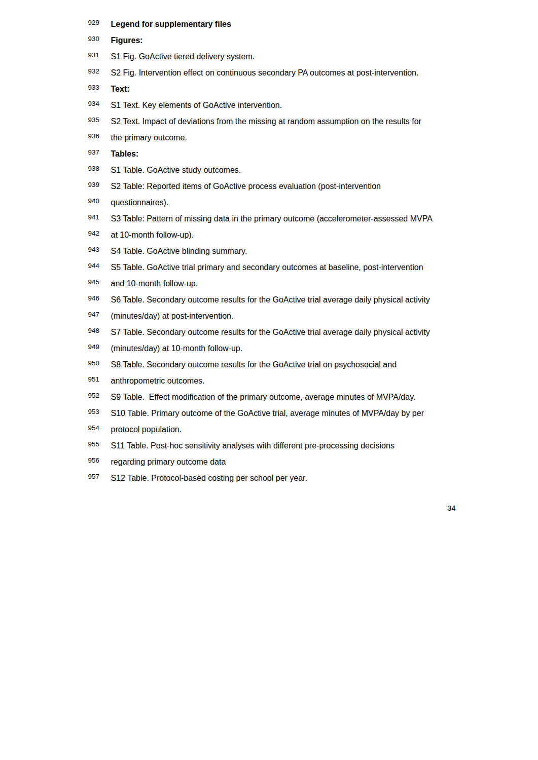Legend for supplementary files
Figures:
S1 Fig. GoActive tiered delivery system.
S2 Fig. Intervention effect on continuous secondary PA outcomes at post-intervention.
Text:
S1 Text. Key elements of GoActive intervention.
S2 Text. Impact of deviations from the missing at random assumption on the results for
the primary outcome.
Tables:
S1 Table. GoActive study outcomes.
S2 Table: Reported items of GoActive process evaluation (post-intervention
questionnaires).
S3 Table: Pattern of missing data in the primary outcome (accelerometer-assessed MVPA
at 10-month follow-up).
S4 Table. GoActive blinding summary.
S5 Table. GoActive trial primary and secondary outcomes at baseline, post-intervention
and 10-month follow-up.
S6 Table. Secondary outcome results for the GoActive trial average daily physical activity
(minutes/day) at post-intervention.
S7 Table. Secondary outcome results for the GoActive trial average daily physical activity
(minutes/day) at 10-month follow-up.
S8 Table. Secondary outcome results for the GoActive trial on psychosocial and
anthropometric outcomes.
S9 Table. Effect modification of the primary outcome, average minutes of MVPA/day.
S10 Table. Primary outcome of the GoActive trial, average minutes of MVPA/day by per
protocol population.
S11 Table. Post-hoc sensitivity analyses with different pre-processing decisions
regarding primary outcome data
S12 Table. Protocol-based costing per school per year.
34